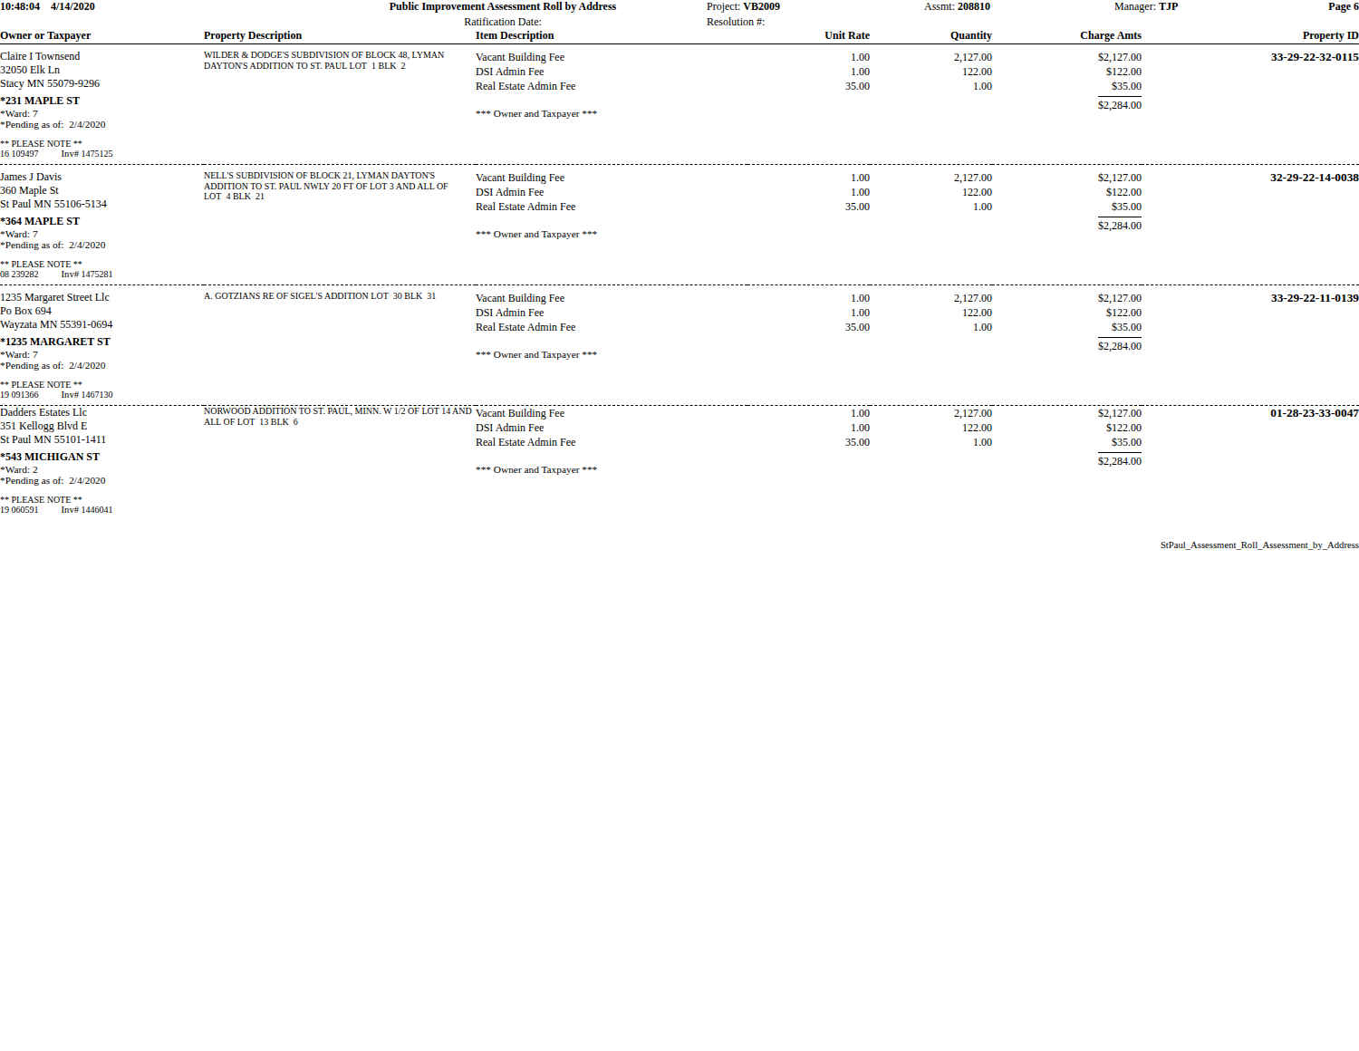| 10:48:04 4/14/2020 | Public Improvement Assessment Roll by Address | Project: VB2009 | Assmt: 208810 | Manager: TJP | Page 6 |
| | Ratification Date: | Resolution #: | | |
| Owner or Taxpayer | Property Description | Item Description | Unit Rate | Quantity | Charge Amts | Property ID |
| Claire I Townsend 32050 Elk Ln Stacy MN 55079-9296 *231 MAPLE ST *Ward: 7 *Pending as of: 2/4/2020 ** PLEASE NOTE ** 16 109497 Inv# 1475125 | WILDER & DODGE'S SUBDIVISION OF BLOCK 48, LYMAN DAYTON'S ADDITION TO ST. PAUL LOT 1 BLK 2 | Vacant Building Fee DSI Admin Fee Real Estate Admin Fee *** Owner and Taxpayer *** | 1.00 1.00 35.00 | 2,127.00 122.00 1.00 | $2,127.00 $122.00 $35.00 $2,284.00 | 33-29-22-32-0115 |
| James J Davis 360 Maple St St Paul MN 55106-5134 *364 MAPLE ST *Ward: 7 *Pending as of: 2/4/2020 ** PLEASE NOTE ** 08 239282 Inv# 1475281 | NELL'S SUBDIVISION OF BLOCK 21, LYMAN DAYTON'S ADDITION TO ST. PAUL NWLY 20 FT OF LOT 3 AND ALL OF LOT 4 BLK 21 | Vacant Building Fee DSI Admin Fee Real Estate Admin Fee *** Owner and Taxpayer *** | 1.00 1.00 35.00 | 2,127.00 122.00 1.00 | $2,127.00 $122.00 $35.00 $2,284.00 | 32-29-22-14-0038 |
| 1235 Margaret Street Llc Po Box 694 Wayzata MN 55391-0694 *1235 MARGARET ST *Ward: 7 *Pending as of: 2/4/2020 ** PLEASE NOTE ** 19 091366 Inv# 1467130 | A. GOTZIANS RE OF SIGEL'S ADDITION LOT 30 BLK 31 | Vacant Building Fee DSI Admin Fee Real Estate Admin Fee *** Owner and Taxpayer *** | 1.00 1.00 35.00 | 2,127.00 122.00 1.00 | $2,127.00 $122.00 $35.00 $2,284.00 | 33-29-22-11-0139 |
| Dadders Estates Llc 351 Kellogg Blvd E St Paul MN 55101-1411 *543 MICHIGAN ST *Ward: 2 *Pending as of: 2/4/2020 ** PLEASE NOTE ** 19 060591 Inv# 1446041 | NORWOOD ADDITION TO ST. PAUL, MINN. W 1/2 OF LOT 14 AND ALL OF LOT 13 BLK 6 | Vacant Building Fee DSI Admin Fee Real Estate Admin Fee *** Owner and Taxpayer *** | 1.00 1.00 35.00 | 2,127.00 122.00 1.00 | $2,127.00 $122.00 $35.00 $2,284.00 | 01-28-23-33-0047 |
StPaul_Assessment_Roll_Assessment_by_Address